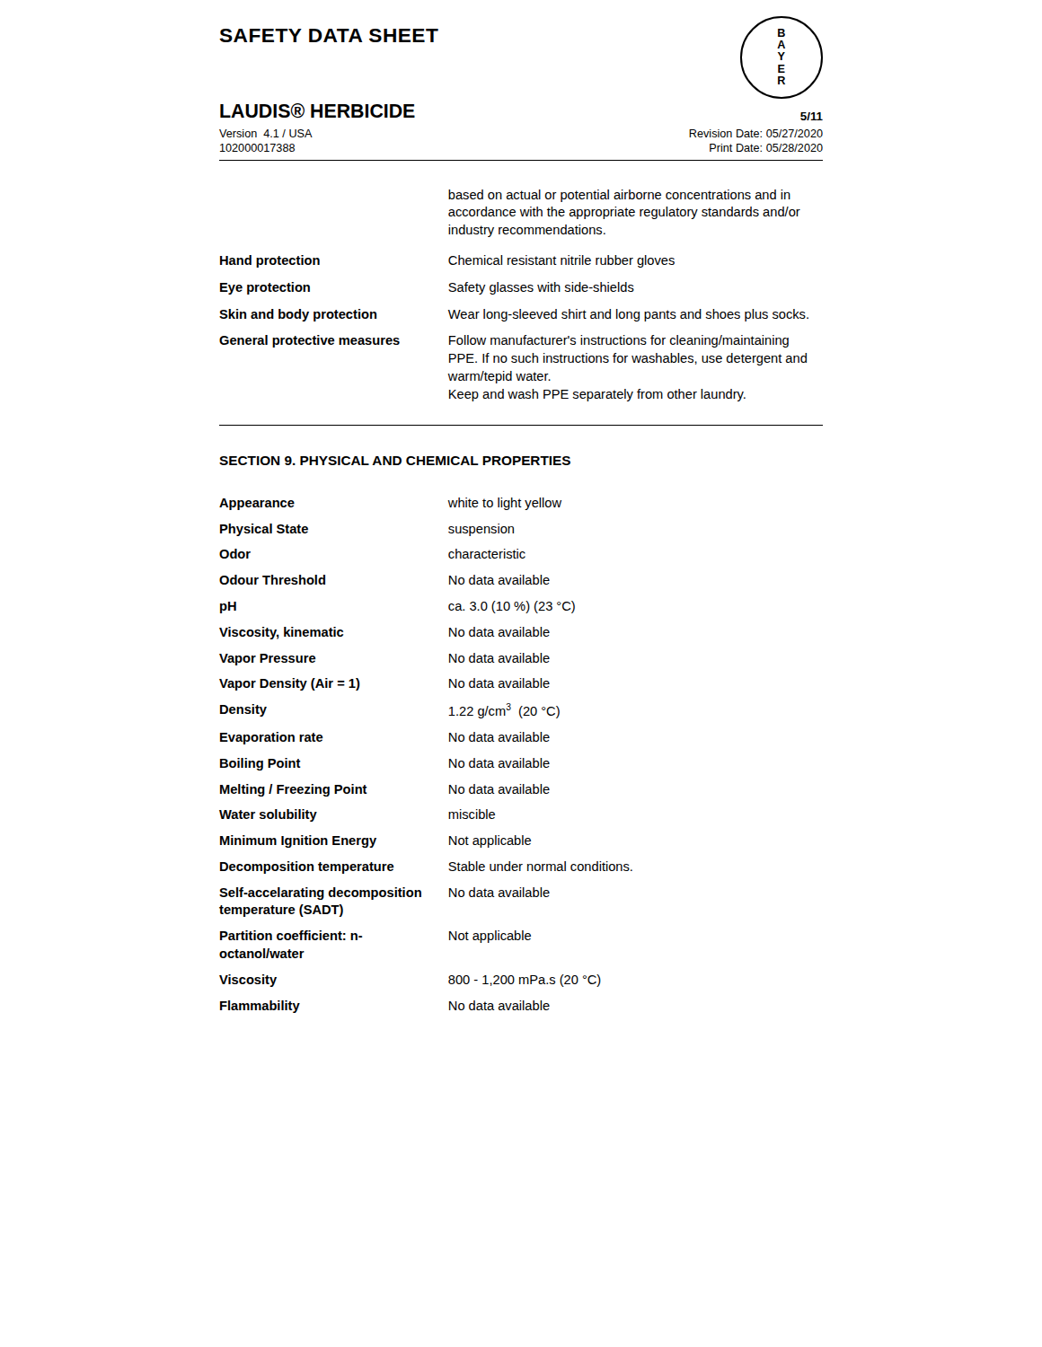SAFETY DATA SHEET
BAYER
LAUDIS® HERBICIDE
5/11
Version 4.1 / USA
102000017388
Revision Date: 05/27/2020
Print Date: 05/28/2020
| | based on actual or potential airborne concentrations and in accordance with the appropriate regulatory standards and/or industry recommendations. |
| Hand protection | Chemical resistant nitrile rubber gloves |
| Eye protection | Safety glasses with side-shields |
| Skin and body protection | Wear long-sleeved shirt and long pants and shoes plus socks. |
| General protective measures | Follow manufacturer's instructions for cleaning/maintaining PPE. If no such instructions for washables, use detergent and warm/tepid water. Keep and wash PPE separately from other laundry. |
SECTION 9. PHYSICAL AND CHEMICAL PROPERTIES
| Appearance | white to light yellow |
| Physical State | suspension |
| Odor | characteristic |
| Odour Threshold | No data available |
| pH | ca. 3.0 (10 %) (23 °C) |
| Viscosity, kinematic | No data available |
| Vapor Pressure | No data available |
| Vapor Density (Air = 1) | No data available |
| Density | 1.22 g/cm 3 (20 °C) |
| Evaporation rate | No data available |
| Boiling Point | No data available |
| Melting / Freezing Point | No data available |
| Water solubility | miscible |
| Minimum Ignition Energy | Not applicable |
| Decomposition temperature | Stable under normal conditions. |
| Self-accelarating decomposition temperature (SADT) | No data available |
| Partition coefficient: n-octanol/water | Not applicable |
| Viscosity | 800 - 1,200 mPa.s (20 °C) |
| Flammability | No data available |